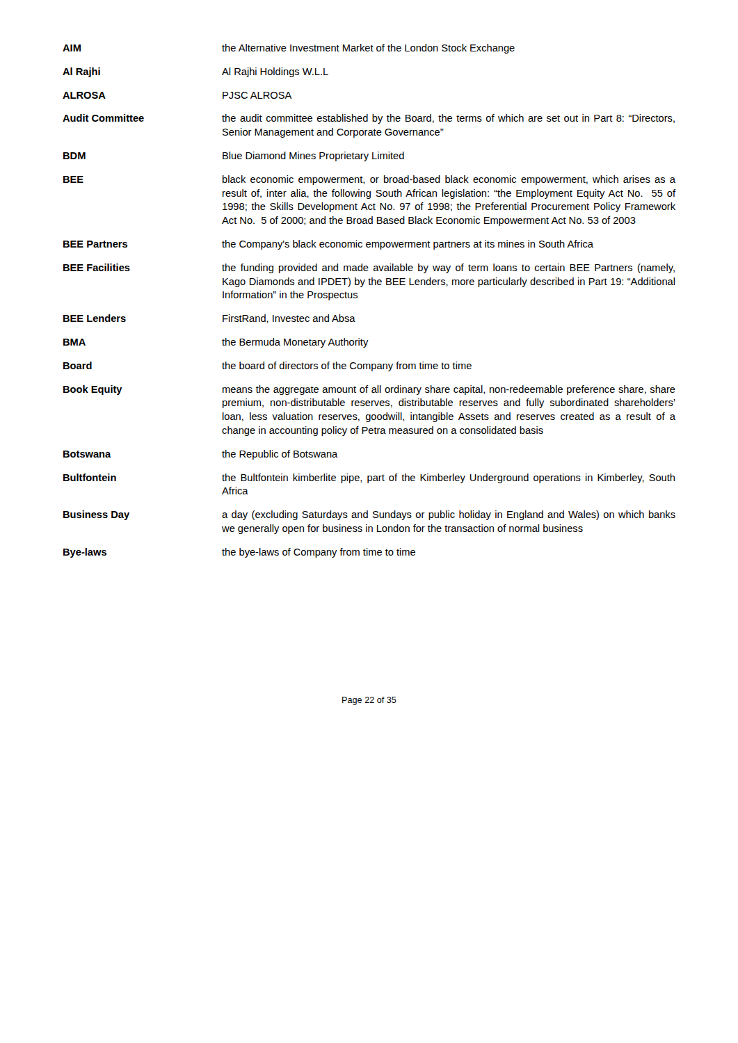| AIM | the Alternative Investment Market of the London Stock Exchange |
| Al Rajhi | Al Rajhi Holdings W.L.L |
| ALROSA | PJSC ALROSA |
| Audit Committee | the audit committee established by the Board, the terms of which are set out in Part 8: “Directors, Senior Management and Corporate Governance” |
| BDM | Blue Diamond Mines Proprietary Limited |
| BEE | black economic empowerment, or broad-based black economic empowerment, which arises as a result of, inter alia, the following South African legislation: “the Employment Equity Act No. 55 of 1998; the Skills Development Act No. 97 of 1998; the Preferential Procurement Policy Framework Act No. 5 of 2000; and the Broad Based Black Economic Empowerment Act No. 53 of 2003 |
| BEE Partners | the Company's black economic empowerment partners at its mines in South Africa |
| BEE Facilities | the funding provided and made available by way of term loans to certain BEE Partners (namely, Kago Diamonds and IPDET) by the BEE Lenders, more particularly described in Part 19: “Additional Information” in the Prospectus |
| BEE Lenders | FirstRand, Investec and Absa |
| BMA | the Bermuda Monetary Authority |
| Board | the board of directors of the Company from time to time |
| Book Equity | means the aggregate amount of all ordinary share capital, non-redeemable preference share, share premium, non-distributable reserves, distributable reserves and fully subordinated shareholders’ loan, less valuation reserves, goodwill, intangible Assets and reserves created as a result of a change in accounting policy of Petra measured on a consolidated basis |
| Botswana | the Republic of Botswana |
| Bultfontein | the Bultfontein kimberlite pipe, part of the Kimberley Underground operations in Kimberley, South Africa |
| Business Day | a day (excluding Saturdays and Sundays or public holiday in England and Wales) on which banks we generally open for business in London for the transaction of normal business |
| Bye-laws | the bye-laws of Company from time to time |
Page 22 of 35